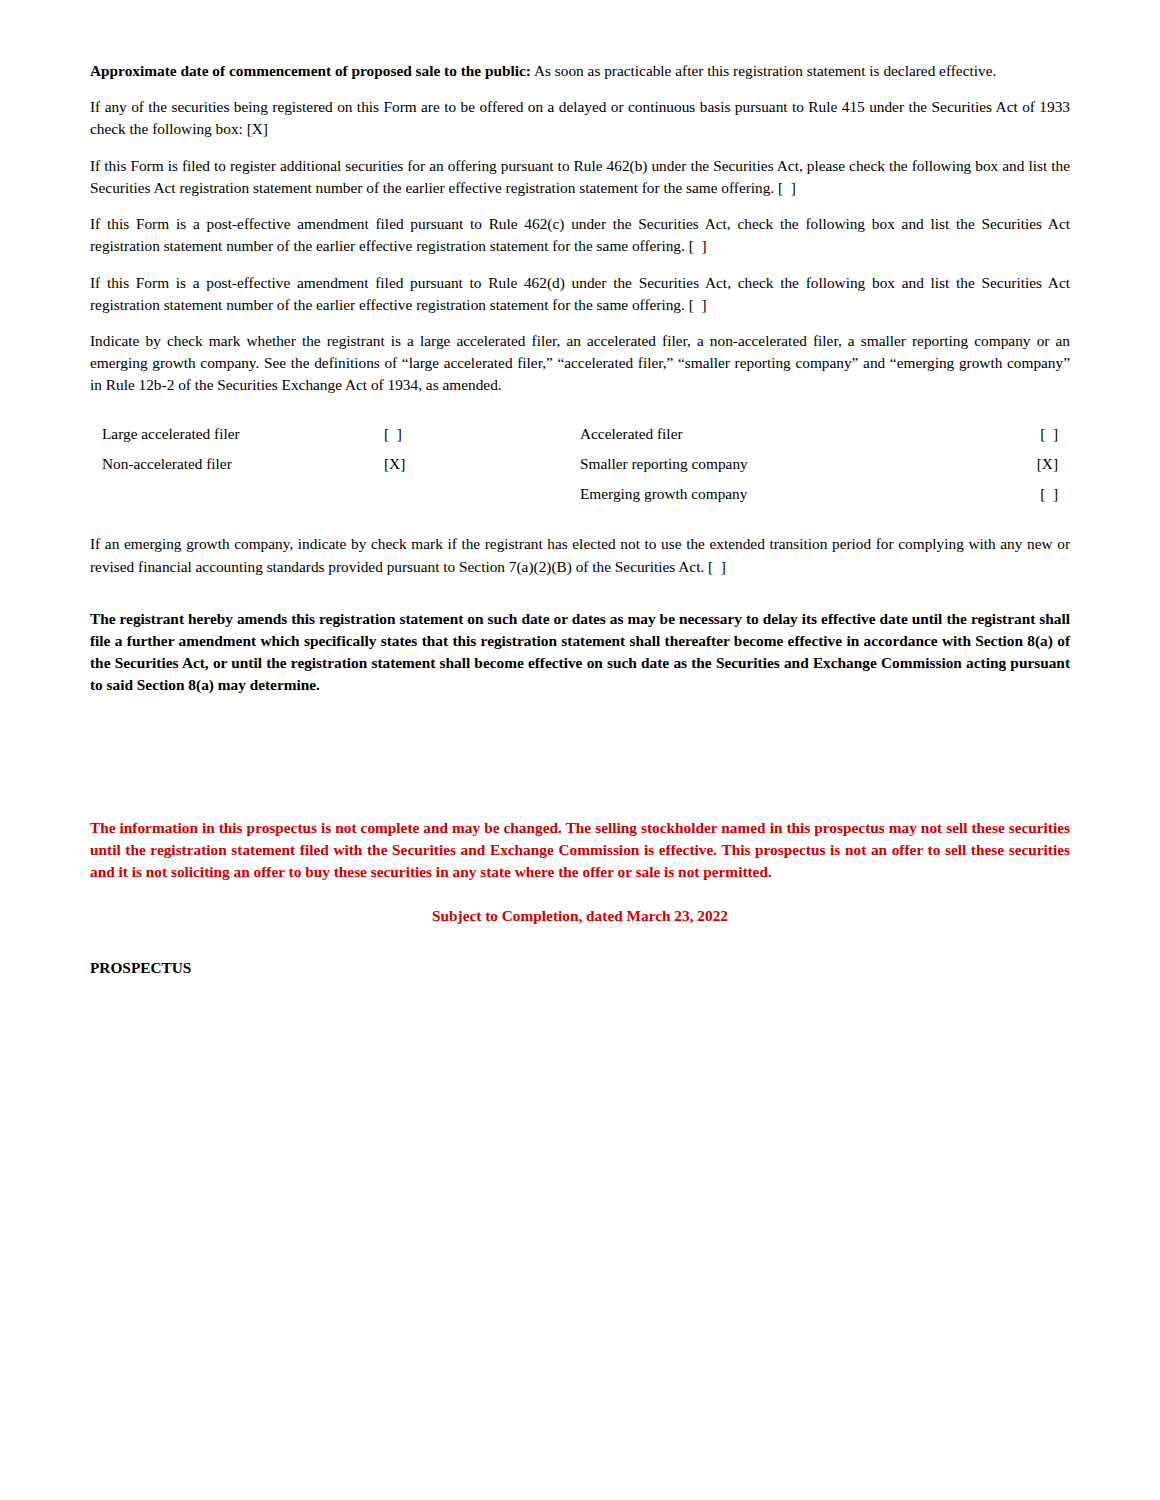Approximate date of commencement of proposed sale to the public: As soon as practicable after this registration statement is declared effective.
If any of the securities being registered on this Form are to be offered on a delayed or continuous basis pursuant to Rule 415 under the Securities Act of 1933 check the following box: [X]
If this Form is filed to register additional securities for an offering pursuant to Rule 462(b) under the Securities Act, please check the following box and list the Securities Act registration statement number of the earlier effective registration statement for the same offering. [ ]
If this Form is a post-effective amendment filed pursuant to Rule 462(c) under the Securities Act, check the following box and list the Securities Act registration statement number of the earlier effective registration statement for the same offering. [ ]
If this Form is a post-effective amendment filed pursuant to Rule 462(d) under the Securities Act, check the following box and list the Securities Act registration statement number of the earlier effective registration statement for the same offering. [ ]
Indicate by check mark whether the registrant is a large accelerated filer, an accelerated filer, a non-accelerated filer, a smaller reporting company or an emerging growth company. See the definitions of “large accelerated filer,” “accelerated filer,” “smaller reporting company” and “emerging growth company” in Rule 12b-2 of the Securities Exchange Act of 1934, as amended.
| Large accelerated filer | [ ] | Accelerated filer | [ ] |
| Non-accelerated filer | [X] | Smaller reporting company | [X] |
| | | Emerging growth company | [ ] |
If an emerging growth company, indicate by check mark if the registrant has elected not to use the extended transition period for complying with any new or revised financial accounting standards provided pursuant to Section 7(a)(2)(B) of the Securities Act. [ ]
The registrant hereby amends this registration statement on such date or dates as may be necessary to delay its effective date until the registrant shall file a further amendment which specifically states that this registration statement shall thereafter become effective in accordance with Section 8(a) of the Securities Act, or until the registration statement shall become effective on such date as the Securities and Exchange Commission acting pursuant to said Section 8(a) may determine.
The information in this prospectus is not complete and may be changed. The selling stockholder named in this prospectus may not sell these securities until the registration statement filed with the Securities and Exchange Commission is effective. This prospectus is not an offer to sell these securities and it is not soliciting an offer to buy these securities in any state where the offer or sale is not permitted.
Subject to Completion, dated March 23, 2022
PROSPECTUS